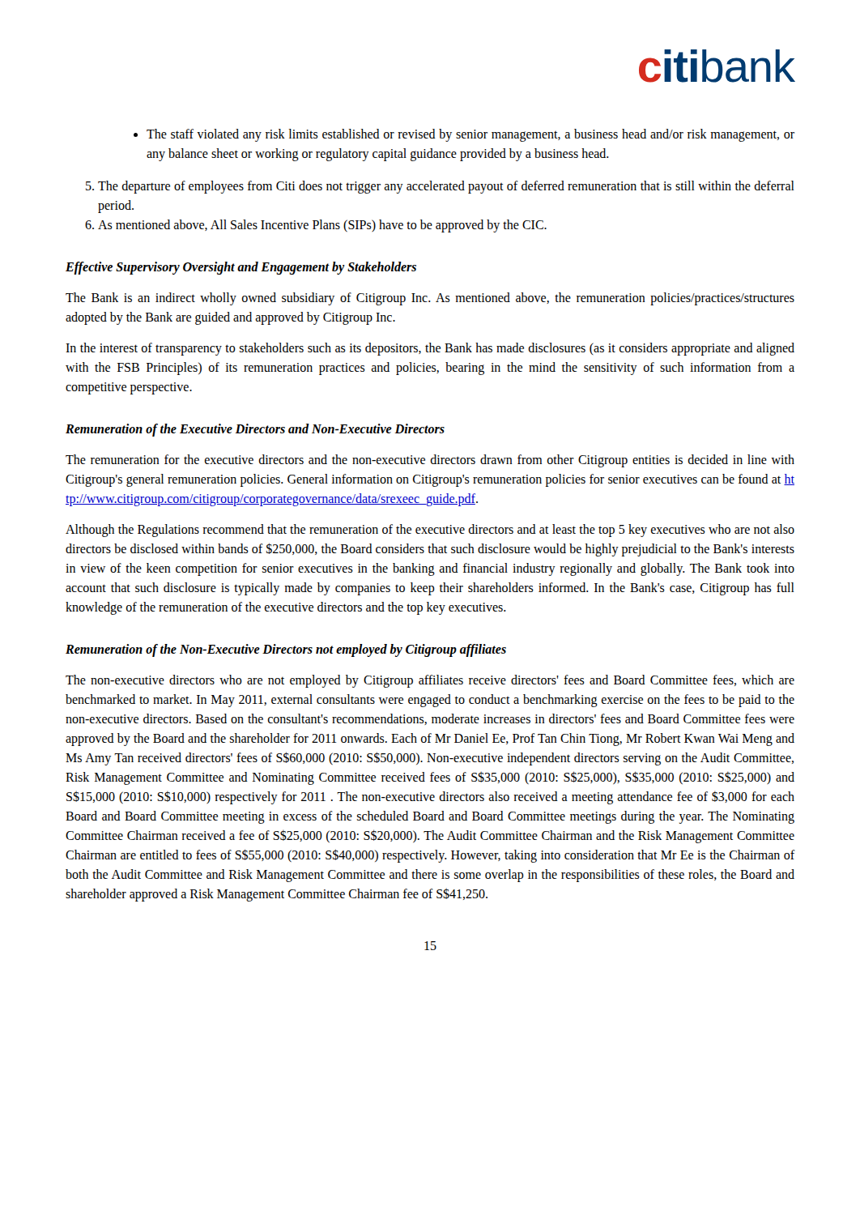citi bank
The staff violated any risk limits established or revised by senior management, a business head and/or risk management, or any balance sheet or working or regulatory capital guidance provided by a business head.
The departure of employees from Citi does not trigger any accelerated payout of deferred remuneration that is still within the deferral period.
As mentioned above, All Sales Incentive Plans (SIPs) have to be approved by the CIC.
Effective Supervisory Oversight and Engagement by Stakeholders
The Bank is an indirect wholly owned subsidiary of Citigroup Inc. As mentioned above, the remuneration policies/practices/structures adopted by the Bank are guided and approved by Citigroup Inc.
In the interest of transparency to stakeholders such as its depositors, the Bank has made disclosures (as it considers appropriate and aligned with the FSB Principles) of its remuneration practices and policies, bearing in the mind the sensitivity of such information from a competitive perspective.
Remuneration of the Executive Directors and Non-Executive Directors
The remuneration for the executive directors and the non-executive directors drawn from other Citigroup entities is decided in line with Citigroup's general remuneration policies. General information on Citigroup's remuneration policies for senior executives can be found at http://www.citigroup.com/citigroup/corporategovernance/data/srexeec_guide.pdf.
Although the Regulations recommend that the remuneration of the executive directors and at least the top 5 key executives who are not also directors be disclosed within bands of $250,000, the Board considers that such disclosure would be highly prejudicial to the Bank's interests in view of the keen competition for senior executives in the banking and financial industry regionally and globally. The Bank took into account that such disclosure is typically made by companies to keep their shareholders informed. In the Bank's case, Citigroup has full knowledge of the remuneration of the executive directors and the top key executives.
Remuneration of the Non-Executive Directors not employed by Citigroup affiliates
The non-executive directors who are not employed by Citigroup affiliates receive directors' fees and Board Committee fees, which are benchmarked to market. In May 2011, external consultants were engaged to conduct a benchmarking exercise on the fees to be paid to the non-executive directors. Based on the consultant's recommendations, moderate increases in directors' fees and Board Committee fees were approved by the Board and the shareholder for 2011 onwards. Each of Mr Daniel Ee, Prof Tan Chin Tiong, Mr Robert Kwan Wai Meng and Ms Amy Tan received directors' fees of S$60,000 (2010: S$50,000). Non-executive independent directors serving on the Audit Committee, Risk Management Committee and Nominating Committee received fees of S$35,000 (2010: S$25,000), S$35,000 (2010: S$25,000) and S$15,000 (2010: S$10,000) respectively for 2011 . The non-executive directors also received a meeting attendance fee of $3,000 for each Board and Board Committee meeting in excess of the scheduled Board and Board Committee meetings during the year. The Nominating Committee Chairman received a fee of S$25,000 (2010: S$20,000). The Audit Committee Chairman and the Risk Management Committee Chairman are entitled to fees of S$55,000 (2010: S$40,000) respectively. However, taking into consideration that Mr Ee is the Chairman of both the Audit Committee and Risk Management Committee and there is some overlap in the responsibilities of these roles, the Board and shareholder approved a Risk Management Committee Chairman fee of S$41,250.
15